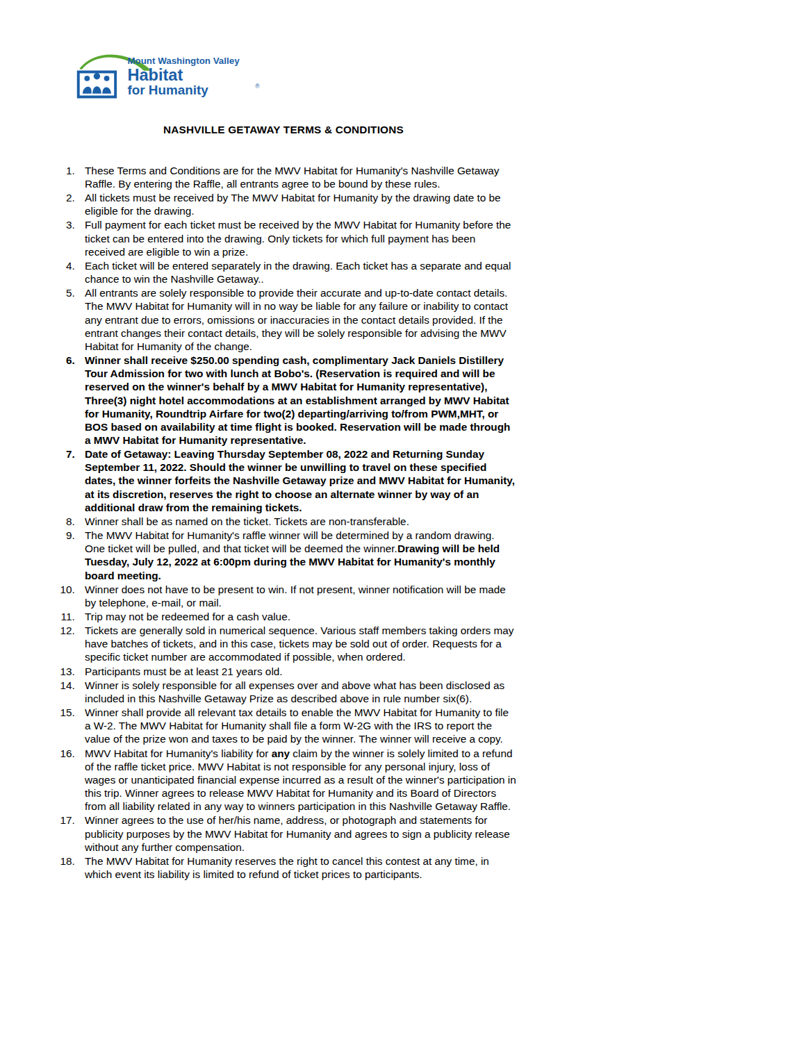Mount Washington Valley Habitat for Humanity ®
NASHVILLE GETAWAY TERMS & CONDITIONS
These Terms and Conditions are for the MWV Habitat for Humanity's Nashville Getaway Raffle. By entering the Raffle, all entrants agree to be bound by these rules.
All tickets must be received by The MWV Habitat for Humanity by the drawing date to be eligible for the drawing.
Full payment for each ticket must be received by the MWV Habitat for Humanity before the ticket can be entered into the drawing. Only tickets for which full payment has been received are eligible to win a prize.
Each ticket will be entered separately in the drawing. Each ticket has a separate and equal chance to win the Nashville Getaway..
All entrants are solely responsible to provide their accurate and up-to-date contact details. The MWV Habitat for Humanity will in no way be liable for any failure or inability to contact any entrant due to errors, omissions or inaccuracies in the contact details provided. If the entrant changes their contact details, they will be solely responsible for advising the MWV Habitat for Humanity of the change.
Winner shall receive $250.00 spending cash, complimentary Jack Daniels Distillery Tour Admission for two with lunch at Bobo's. (Reservation is required and will be reserved on the winner's behalf by a MWV Habitat for Humanity representative), Three(3) night hotel accommodations at an establishment arranged by MWV Habitat for Humanity, Roundtrip Airfare for two(2) departing/arriving to/from PWM,MHT, or BOS based on availability at time flight is booked. Reservation will be made through a MWV Habitat for Humanity representative.
Date of Getaway: Leaving Thursday September 08, 2022 and Returning Sunday September 11, 2022. Should the winner be unwilling to travel on these specified dates, the winner forfeits the Nashville Getaway prize and MWV Habitat for Humanity, at its discretion, reserves the right to choose an alternate winner by way of an additional draw from the remaining tickets.
Winner shall be as named on the ticket. Tickets are non-transferable.
The MWV Habitat for Humanity's raffle winner will be determined by a random drawing. One ticket will be pulled, and that ticket will be deemed the winner.Drawing will be held Tuesday, July 12, 2022 at 6:00pm during the MWV Habitat for Humanity's monthly board meeting.
Winner does not have to be present to win. If not present, winner notification will be made by telephone, e-mail, or mail.
Trip may not be redeemed for a cash value.
Tickets are generally sold in numerical sequence. Various staff members taking orders may have batches of tickets, and in this case, tickets may be sold out of order. Requests for a specific ticket number are accommodated if possible, when ordered.
Participants must be at least 21 years old.
Winner is solely responsible for all expenses over and above what has been disclosed as included in this Nashville Getaway Prize as described above in rule number six(6).
Winner shall provide all relevant tax details to enable the MWV Habitat for Humanity to file a W-2. The MWV Habitat for Humanity shall file a form W-2G with the IRS to report the value of the prize won and taxes to be paid by the winner. The winner will receive a copy.
MWV Habitat for Humanity's liability for any claim by the winner is solely limited to a refund of the raffle ticket price. MWV Habitat is not responsible for any personal injury, loss of wages or unanticipated financial expense incurred as a result of the winner's participation in this trip. Winner agrees to release MWV Habitat for Humanity and its Board of Directors from all liability related in any way to winners participation in this Nashville Getaway Raffle.
Winner agrees to the use of her/his name, address, or photograph and statements for publicity purposes by the MWV Habitat for Humanity and agrees to sign a publicity release without any further compensation.
The MWV Habitat for Humanity reserves the right to cancel this contest at any time, in which event its liability is limited to refund of ticket prices to participants.